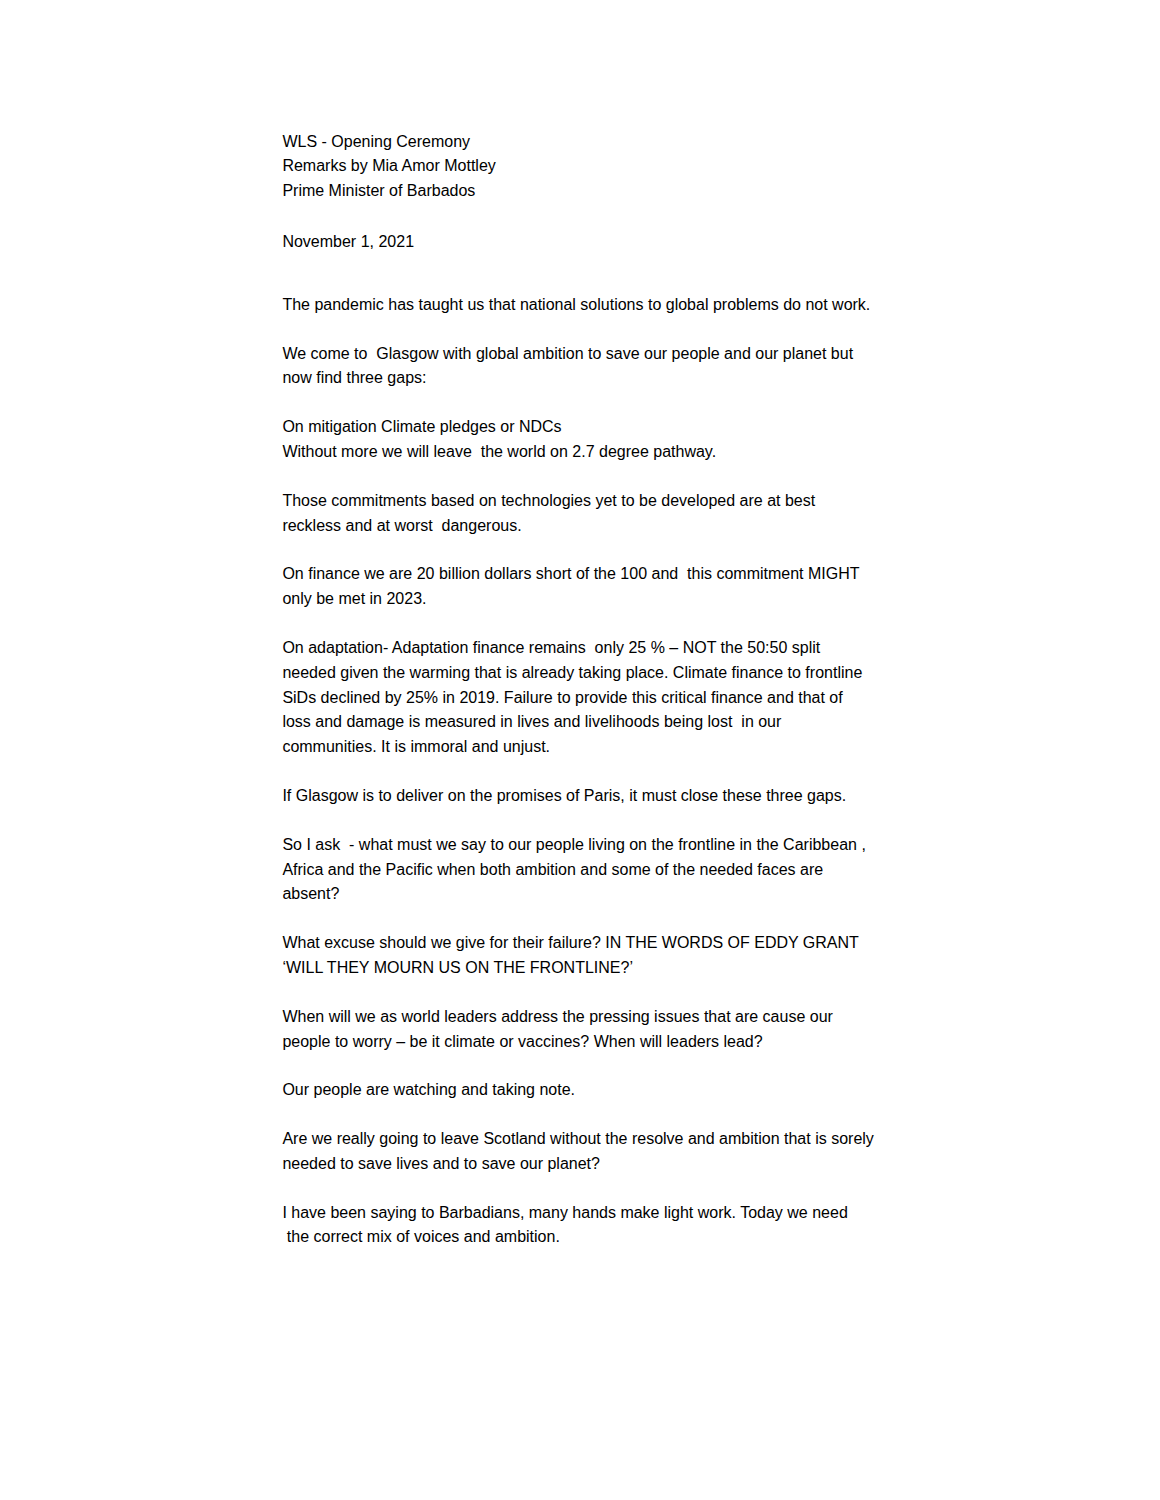WLS - Opening Ceremony
Remarks by Mia Amor Mottley
Prime Minister of Barbados
November 1, 2021
The pandemic has taught us that national solutions to global problems do not work.
We come to Glasgow with global ambition to save our people and our planet but now find three gaps:
On mitigation Climate pledges or NDCs
Without more we will leave the world on 2.7 degree pathway.
Those commitments based on technologies yet to be developed are at best reckless and at worst dangerous.
On finance we are 20 billion dollars short of the 100 and this commitment MIGHT only be met in 2023.
On adaptation- Adaptation finance remains only 25 % – NOT the 50:50 split needed given the warming that is already taking place. Climate finance to frontline SiDs declined by 25% in 2019. Failure to provide this critical finance and that of loss and damage is measured in lives and livelihoods being lost in our communities. It is immoral and unjust.
If Glasgow is to deliver on the promises of Paris, it must close these three gaps.
So I ask - what must we say to our people living on the frontline in the Caribbean , Africa and the Pacific when both ambition and some of the needed faces are absent?
What excuse should we give for their failure? IN THE WORDS OF EDDY GRANT ‘WILL THEY MOURN US ON THE FRONTLINE?’
When will we as world leaders address the pressing issues that are cause our people to worry – be it climate or vaccines? When will leaders lead?
Our people are watching and taking note.
Are we really going to leave Scotland without the resolve and ambition that is sorely needed to save lives and to save our planet?
I have been saying to Barbadians, many hands make light work. Today we need
the correct mix of voices and ambition.